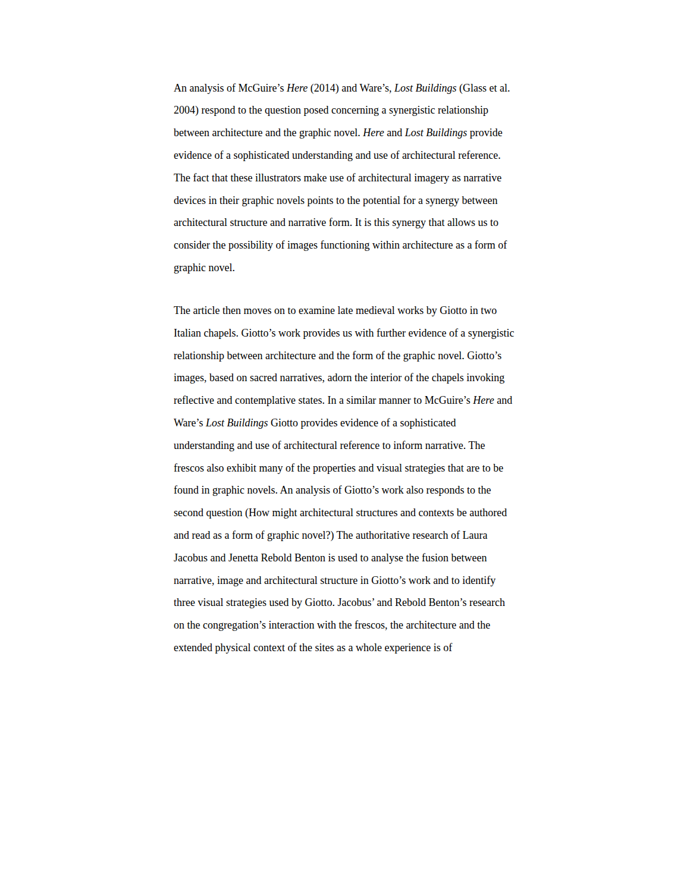An analysis of McGuire’s Here (2014) and Ware’s, Lost Buildings (Glass et al. 2004) respond to the question posed concerning a synergistic relationship between architecture and the graphic novel. Here and Lost Buildings provide evidence of a sophisticated understanding and use of architectural reference. The fact that these illustrators make use of architectural imagery as narrative devices in their graphic novels points to the potential for a synergy between architectural structure and narrative form. It is this synergy that allows us to consider the possibility of images functioning within architecture as a form of graphic novel.
The article then moves on to examine late medieval works by Giotto in two Italian chapels. Giotto’s work provides us with further evidence of a synergistic relationship between architecture and the form of the graphic novel. Giotto’s images, based on sacred narratives, adorn the interior of the chapels invoking reflective and contemplative states. In a similar manner to McGuire’s Here and Ware’s Lost Buildings Giotto provides evidence of a sophisticated understanding and use of architectural reference to inform narrative. The frescos also exhibit many of the properties and visual strategies that are to be found in graphic novels. An analysis of Giotto’s work also responds to the second question (How might architectural structures and contexts be authored and read as a form of graphic novel?) The authoritative research of Laura Jacobus and Jenetta Rebold Benton is used to analyse the fusion between narrative, image and architectural structure in Giotto’s work and to identify three visual strategies used by Giotto. Jacobus’ and Rebold Benton’s research on the congregation’s interaction with the frescos, the architecture and the extended physical context of the sites as a whole experience is of